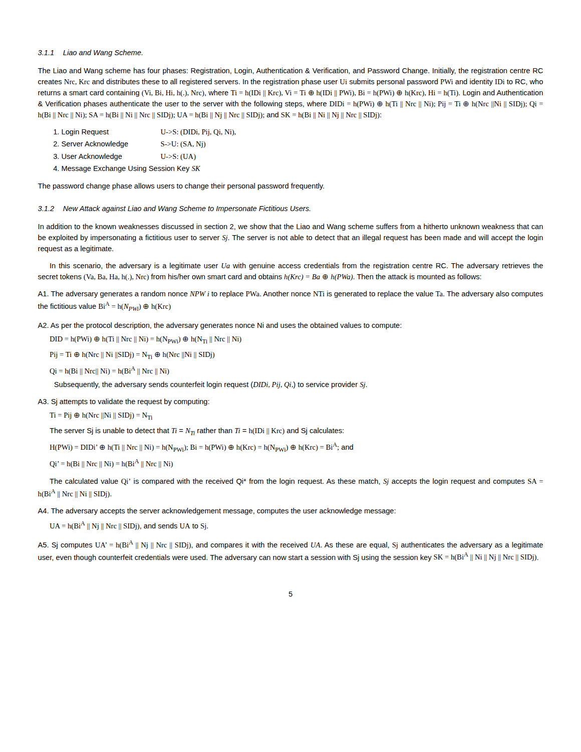3.1.1 Liao and Wang Scheme.
The Liao and Wang scheme has four phases: Registration, Login, Authentication & Verification, and Password Change. Initially, the registration centre RC creates Nrc, Krc and distributes these to all registered servers. In the registration phase user Ui submits personal password PWi and identity IDi to RC, who returns a smart card containing (Vi, Bi, Hi, h(.), Nrc), where Ti = h(IDi || Krc), Vi = Ti ⊕ h(IDi || PWi), Bi = h(PWi) ⊕ h(Krc), Hi = h(Ti). Login and Authentication & Verification phases authenticate the user to the server with the following steps, where DIDi = h(PWi) ⊕ h(Ti || Nrc || Ni); Pij = Ti ⊕ h(Nrc ||Ni || SIDj); Qi = h(Bi || Nrc || Ni); SA = h(Bi || Ni || Nrc || SIDj); UA = h(Bi || Nj || Nrc || SIDj); and SK = h(Bi || Ni || Nj || Nrc || SIDj):
Login Request U->S: (DIDi, Pij, Qi, Ni),
Server Acknowledge S->U: (SA, Nj)
User Acknowledge U->S: (UA)
Message Exchange Using Session Key SK
The password change phase allows users to change their personal password frequently.
3.1.2 New Attack against Liao and Wang Scheme to Impersonate Fictitious Users.
In addition to the known weaknesses discussed in section 2, we show that the Liao and Wang scheme suffers from a hitherto unknown weakness that can be exploited by impersonating a fictitious user to server Sj. The server is not able to detect that an illegal request has been made and will accept the login request as a legitimate.
In this scenario, the adversary is a legitimate user Ua with genuine access credentials from the registration centre RC. The adversary retrieves the secret tokens (Va, Ba, Ha, h(.), Nrc) from his/her own smart card and obtains h(Krc) = Ba ⊕ h(PWa). Then the attack is mounted as follows:
A1. The adversary generates a random nonce NPW i to replace PWa. Another nonce NTi is generated to replace the value Ta. The adversary also computes the fictitious value BiA = h(NPWi) ⊕ h(Krc)
A2. As per the protocol description, the adversary generates nonce Ni and uses the obtained values to compute:
DID = h(PWi) ⊕ h(Ti || Nrc || Ni) = h(NPWi) ⊕ h(NTi || Nrc || Ni)
Pij = Ti ⊕ h(Nrc || Ni ||SIDj) = NTi ⊕ h(Nrc ||Ni || SIDj)
Qi = h(Bi || Nrc|| Ni) = h(BiA || Nrc || Ni)
Subsequently, the adversary sends counterfeit login request (DIDi, Pij, Qi,) to service provider Sj.
A3. Sj attempts to validate the request by computing:
Ti = Pij ⊕ h(Nrc ||Ni || SIDj) = NTi
The server Sj is unable to detect that Ti = NTi rather than Ti = h(IDi || Krc) and Sj calculates:
H(PWi) = DIDi’ ⊕ h(Ti || Nrc || Ni) = h(NPWi); Bi = h(PWi) ⊕ h(Krc) = h(NPWi) ⊕ h(Krc) = BiA; and
Qi’ = h(Bi || Nrc || Ni) = h(BiA || Nrc || Ni)
The calculated value Qi’ is compared with the received Qi* from the login request. As these match, Sj accepts the login request and computes SA = h(BiA || Nrc || Ni || SIDj).
A4. The adversary accepts the server acknowledgement message, computes the user acknowledge message:
UA = h(BiA || Nj || Nrc || SIDj), and sends UA to Sj.
A5. Sj computes UA’ = h(BiA || Nj || Nrc || SIDj), and compares it with the received UA. As these are equal, Sj authenticates the adversary as a legitimate user, even though counterfeit credentials were used. The adversary can now start a session with Sj using the session key SK = h(BiA || Ni || Nj || Nrc || SIDj).
5